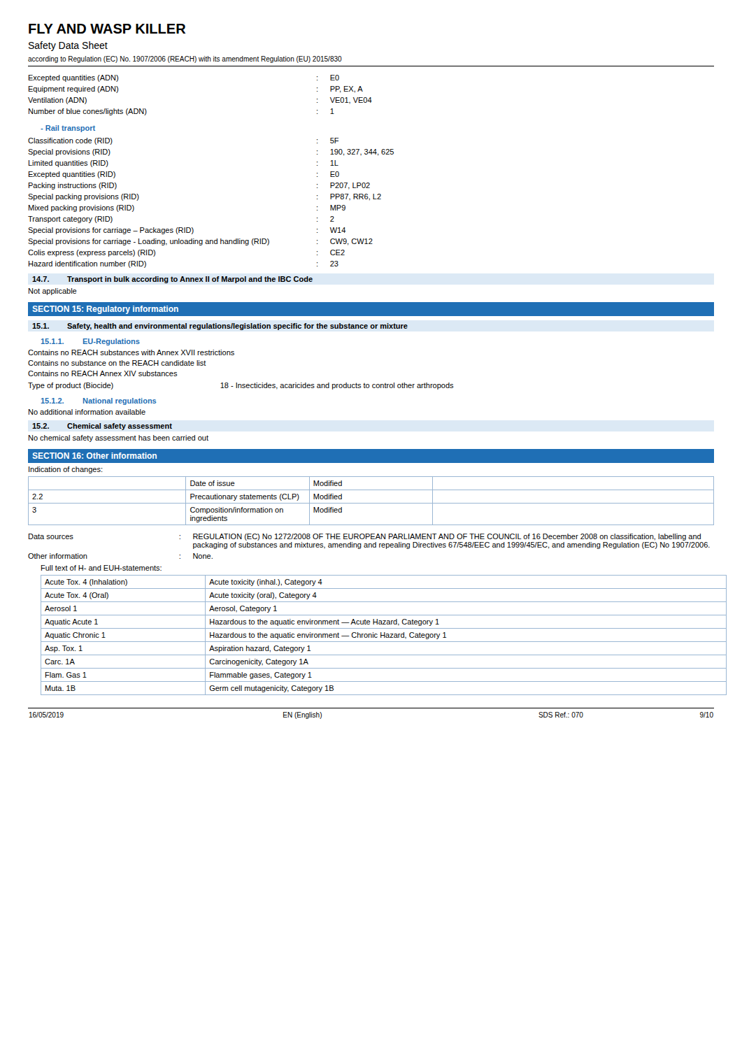FLY AND WASP KILLER
Safety Data Sheet
according to Regulation (EC) No. 1907/2006 (REACH) with its amendment Regulation (EU) 2015/830
| Excepted quantities (ADN) | : | E0 |
| Equipment required (ADN) | : | PP, EX, A |
| Ventilation (ADN) | : | VE01, VE04 |
| Number of blue cones/lights (ADN) | : | 1 |
- Rail transport
| Classification code (RID) | : | 5F |
| Special provisions (RID) | : | 190, 327, 344, 625 |
| Limited quantities (RID) | : | 1L |
| Excepted quantities (RID) | : | E0 |
| Packing instructions (RID) | : | P207, LP02 |
| Special packing provisions (RID) | : | PP87, RR6, L2 |
| Mixed packing provisions (RID) | : | MP9 |
| Transport category (RID) | : | 2 |
| Special provisions for carriage – Packages (RID) | : | W14 |
| Special provisions for carriage - Loading, unloading and handling (RID) | : | CW9, CW12 |
| Colis express (express parcels) (RID) | : | CE2 |
| Hazard identification number (RID) | : | 23 |
14.7. Transport in bulk according to Annex II of Marpol and the IBC Code
Not applicable
SECTION 15: Regulatory information
15.1. Safety, health and environmental regulations/legislation specific for the substance or mixture
15.1.1. EU-Regulations
Contains no REACH substances with Annex XVII restrictions
Contains no substance on the REACH candidate list
Contains no REACH Annex XIV substances
| Type of product (Biocide) | 18 - Insecticides, acaricides and products to control other arthropods |
15.1.2. National regulations
No additional information available
15.2. Chemical safety assessment
No chemical safety assessment has been carried out
SECTION 16: Other information
Indication of changes:
| | Date of issue | Modified | |
| 2.2 | Precautionary statements (CLP) | Modified | |
| 3 | Composition/information on ingredients | Modified | |
| Data sources | : | REGULATION (EC) No 1272/2008 OF THE EUROPEAN PARLIAMENT AND OF THE COUNCIL of 16 December 2008 on classification, labelling and packaging of substances and mixtures, amending and repealing Directives 67/548/EEC and 1999/45/EC, and amending Regulation (EC) No 1907/2006. |
| Other information | : | None. |
Full text of H- and EUH-statements:
| Acute Tox. 4 (Inhalation) | Acute toxicity (inhal.), Category 4 |
| Acute Tox. 4 (Oral) | Acute toxicity (oral), Category 4 |
| Aerosol 1 | Aerosol, Category 1 |
| Aquatic Acute 1 | Hazardous to the aquatic environment — Acute Hazard, Category 1 |
| Aquatic Chronic 1 | Hazardous to the aquatic environment — Chronic Hazard, Category 1 |
| Asp. Tox. 1 | Aspiration hazard, Category 1 |
| Carc. 1A | Carcinogenicity, Category 1A |
| Flam. Gas 1 | Flammable gases, Category 1 |
| Muta. 1B | Germ cell mutagenicity, Category 1B |
| 16/05/2019 | EN (English) | SDS Ref.: 070 | 9/10 |